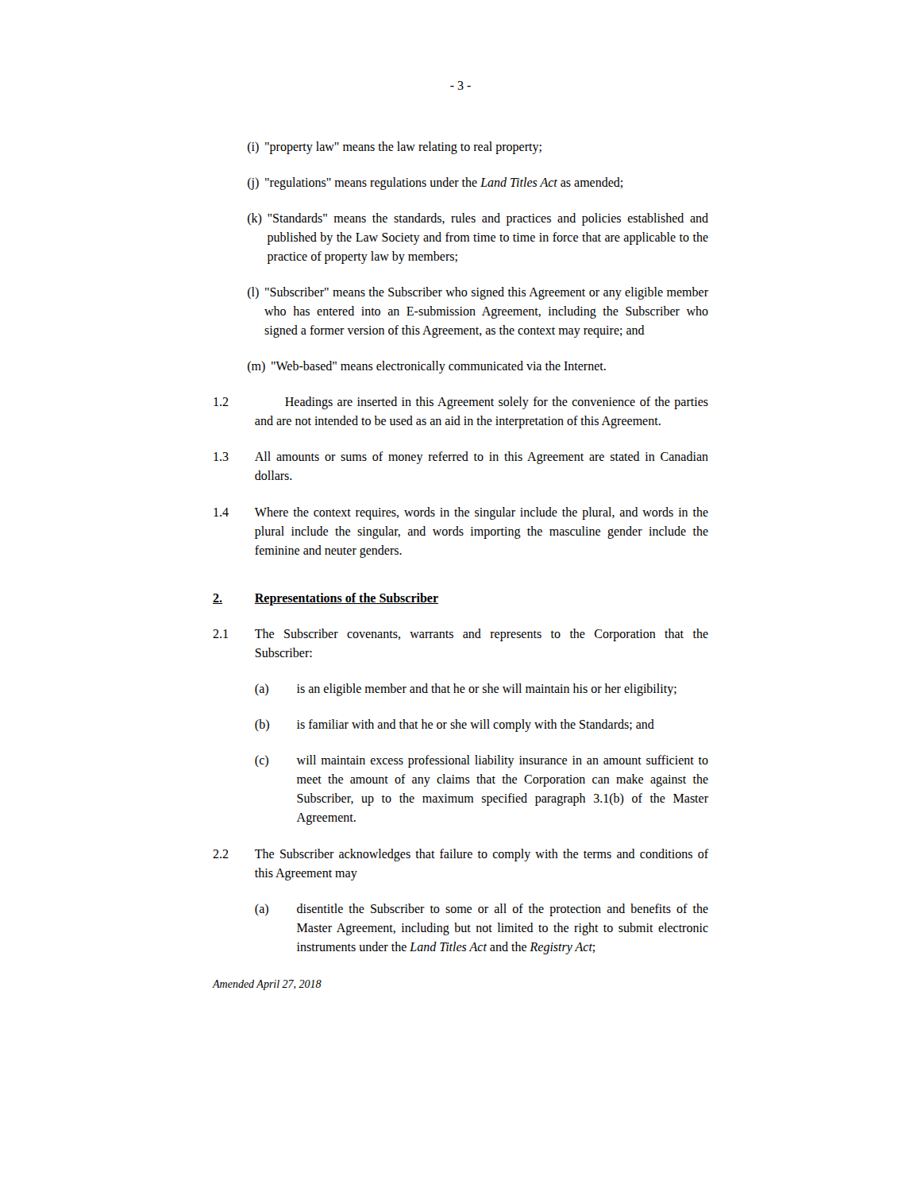- 3 -
(i) "property law" means the law relating to real property;
(j) "regulations" means regulations under the Land Titles Act as amended;
(k) "Standards" means the standards, rules and practices and policies established and published by the Law Society and from time to time in force that are applicable to the practice of property law by members;
(l) "Subscriber" means the Subscriber who signed this Agreement or any eligible member who has entered into an E-submission Agreement, including the Subscriber who signed a former version of this Agreement, as the context may require; and
(m) "Web-based" means electronically communicated via the Internet.
1.2 Headings are inserted in this Agreement solely for the convenience of the parties and are not intended to be used as an aid in the interpretation of this Agreement.
1.3 All amounts or sums of money referred to in this Agreement are stated in Canadian dollars.
1.4 Where the context requires, words in the singular include the plural, and words in the plural include the singular, and words importing the masculine gender include the feminine and neuter genders.
2. Representations of the Subscriber
2.1 The Subscriber covenants, warrants and represents to the Corporation that the Subscriber:
(a) is an eligible member and that he or she will maintain his or her eligibility;
(b) is familiar with and that he or she will comply with the Standards; and
(c) will maintain excess professional liability insurance in an amount sufficient to meet the amount of any claims that the Corporation can make against the Subscriber, up to the maximum specified paragraph 3.1(b) of the Master Agreement.
2.2 The Subscriber acknowledges that failure to comply with the terms and conditions of this Agreement may
(a) disentitle the Subscriber to some or all of the protection and benefits of the Master Agreement, including but not limited to the right to submit electronic instruments under the Land Titles Act and the Registry Act;
Amended April 27, 2018